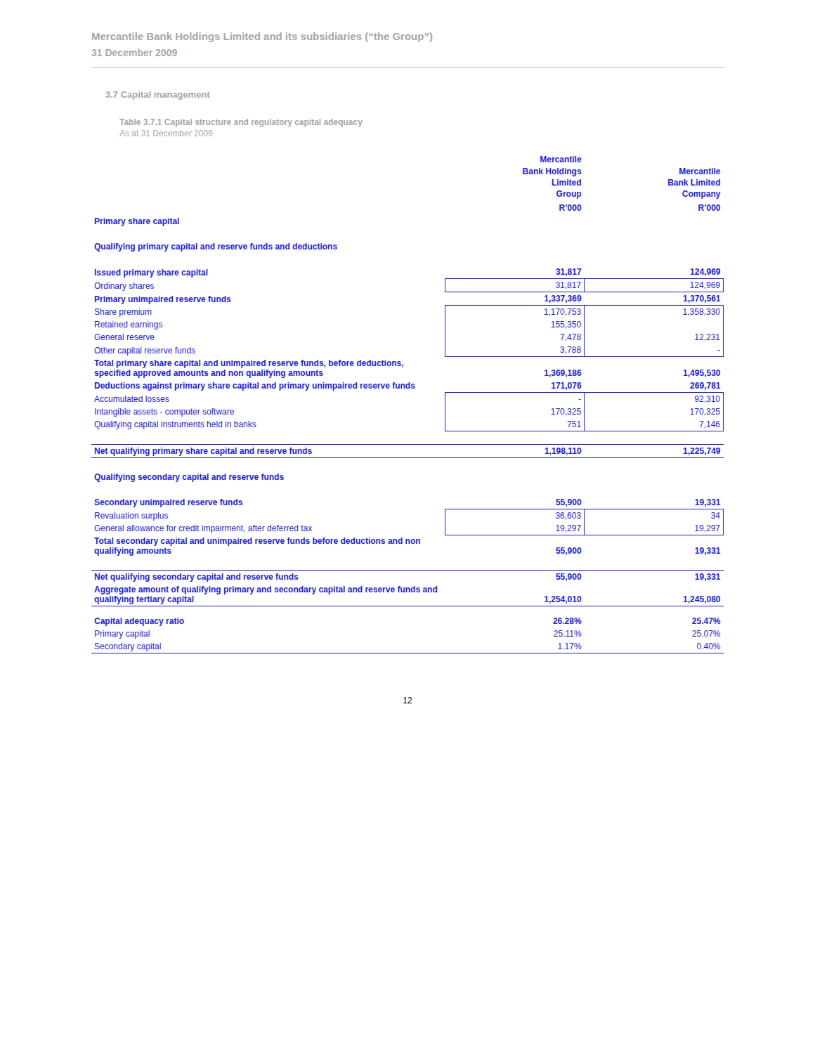Mercantile Bank Holdings Limited and its subsidiaries (“the Group”)
31 December 2009
3.7 Capital management
Table 3.7.1 Capital structure and regulatory capital adequacy
As at 31 December 2009
| | Mercantile Bank Holdings Limited Group | Mercantile Bank Limited Company |
| | R’000 | R’000 |
| Primary share capital | | |
| Qualifying primary capital and reserve funds and deductions | | |
| Issued primary share capital | 31,817 | 124,969 |
| Ordinary shares | 31,817 | 124,969 |
| Primary unimpaired reserve funds | 1,337,369 | 1,370,561 |
| Share premium | 1,170,753 | 1,358,330 |
| Retained earnings | 155,350 | |
| General reserve | 7,478 | 12,231 |
| Other capital reserve funds | 3,788 | - |
| Total primary share capital and unimpaired reserve funds, before deductions, specified approved amounts and non qualifying amounts | 1,369,186 | 1,495,530 |
| Deductions against primary share capital and primary unimpaired reserve funds | 171,076 | 269,781 |
| Accumulated losses | - | 92,310 |
| Intangible assets - computer software | 170,325 | 170,325 |
| Qualifying capital instruments held in banks | 751 | 7,146 |
| Net qualifying primary share capital and reserve funds | 1,198,110 | 1,225,749 |
| Qualifying secondary capital and reserve funds | | |
| Secondary unimpaired reserve funds | 55,900 | 19,331 |
| Revaluation surplus | 36,603 | 34 |
| General allowance for credit impairment, after deferred tax | 19,297 | 19,297 |
| Total secondary capital and unimpaired reserve funds before deductions and non qualifying amounts | 55,900 | 19,331 |
| Net qualifying secondary capital and reserve funds | 55,900 | 19,331 |
| Aggregate amount of qualifying primary and secondary capital and reserve funds and qualifying tertiary capital | 1,254,010 | 1,245,080 |
| Capital adequacy ratio | 26.28% | 25.47% |
| Primary capital | 25.11% | 25.07% |
| Secondary capital | 1.17% | 0.40% |
12